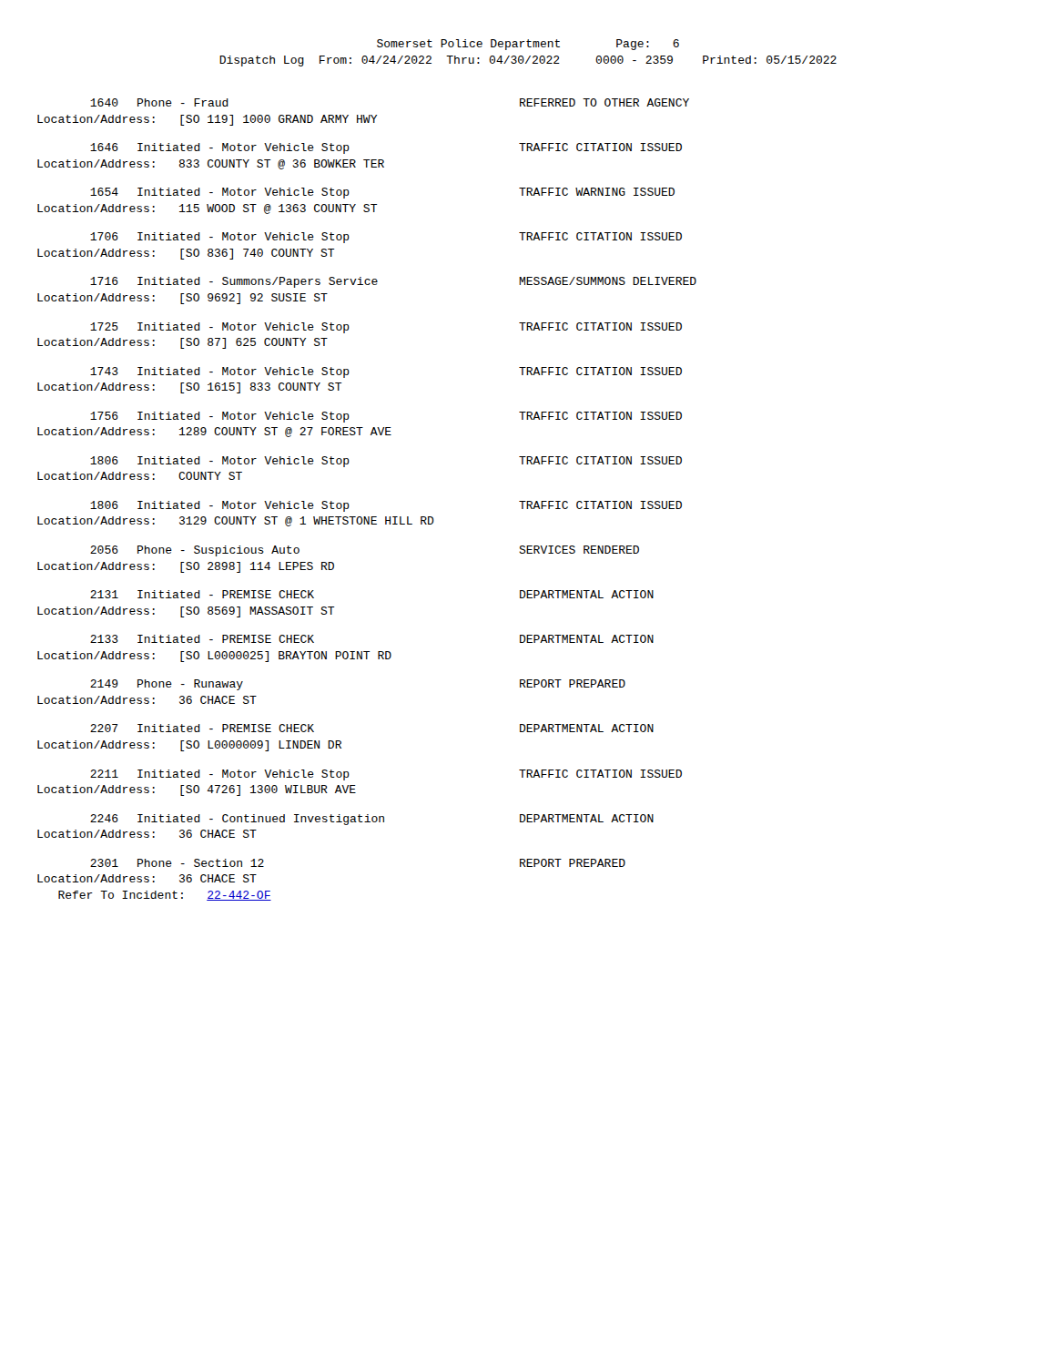Somerset Police Department Page: 6
Dispatch Log From: 04/24/2022 Thru: 04/30/2022 0000 - 2359 Printed: 05/15/2022
| 1640 | Phone - Fraud | REFERRED TO OTHER AGENCY |
| Location/Address: [SO 119] 1000 GRAND ARMY HWY |
| 1646 | Initiated - Motor Vehicle Stop | TRAFFIC CITATION ISSUED |
| Location/Address: 833 COUNTY ST @ 36 BOWKER TER |
| 1654 | Initiated - Motor Vehicle Stop | TRAFFIC WARNING ISSUED |
| Location/Address: 115 WOOD ST @ 1363 COUNTY ST |
| 1706 | Initiated - Motor Vehicle Stop | TRAFFIC CITATION ISSUED |
| Location/Address: [SO 836] 740 COUNTY ST |
| 1716 | Initiated - Summons/Papers Service | MESSAGE/SUMMONS DELIVERED |
| Location/Address: [SO 9692] 92 SUSIE ST |
| 1725 | Initiated - Motor Vehicle Stop | TRAFFIC CITATION ISSUED |
| Location/Address: [SO 87] 625 COUNTY ST |
| 1743 | Initiated - Motor Vehicle Stop | TRAFFIC CITATION ISSUED |
| Location/Address: [SO 1615] 833 COUNTY ST |
| 1756 | Initiated - Motor Vehicle Stop | TRAFFIC CITATION ISSUED |
| Location/Address: 1289 COUNTY ST @ 27 FOREST AVE |
| 1806 | Initiated - Motor Vehicle Stop | TRAFFIC CITATION ISSUED |
| Location/Address: COUNTY ST |
| 1806 | Initiated - Motor Vehicle Stop | TRAFFIC CITATION ISSUED |
| Location/Address: 3129 COUNTY ST @ 1 WHETSTONE HILL RD |
| 2056 | Phone - Suspicious Auto | SERVICES RENDERED |
| Location/Address: [SO 2898] 114 LEPES RD |
| 2131 | Initiated - PREMISE CHECK | DEPARTMENTAL ACTION |
| Location/Address: [SO 8569] MASSASOIT ST |
| 2133 | Initiated - PREMISE CHECK | DEPARTMENTAL ACTION |
| Location/Address: [SO L0000025] BRAYTON POINT RD |
| 2149 | Phone - Runaway | REPORT PREPARED |
| Location/Address: 36 CHACE ST |
| 2207 | Initiated - PREMISE CHECK | DEPARTMENTAL ACTION |
| Location/Address: [SO L0000009] LINDEN DR |
| 2211 | Initiated - Motor Vehicle Stop | TRAFFIC CITATION ISSUED |
| Location/Address: [SO 4726] 1300 WILBUR AVE |
| 2246 | Initiated - Continued Investigation | DEPARTMENTAL ACTION |
| Location/Address: 36 CHACE ST |
| 2301 | Phone - Section 12 | REPORT PREPARED |
| Location/Address: 36 CHACE ST |
| Refer To Incident: 22-442-OF |